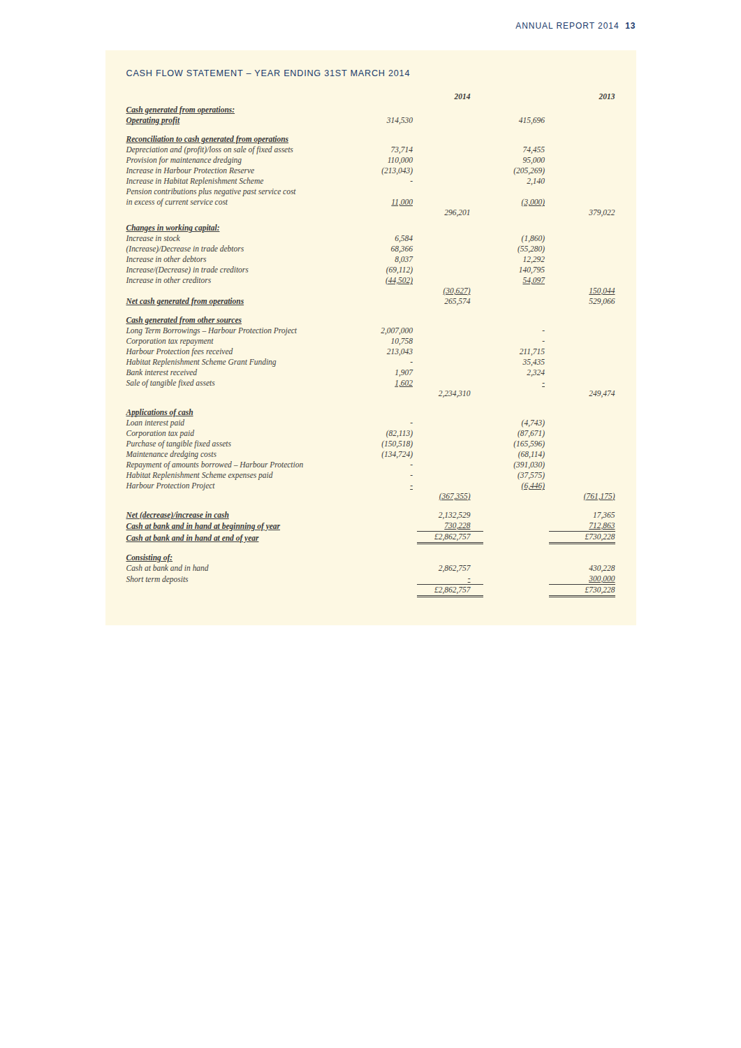ANNUAL REPORT 2014 13
Cash Flow Statement – Year Ending 31st March 2014
| | | 2014 | | 2013 |
| Cash generated from operations: | | | | |
| Operating profit | 314,530 | | 415,696 | |
| Reconciliation to cash generated from operations | | | | |
| Depreciation and (profit)/loss on sale of fixed assets | 73,714 | | 74,455 | |
| Provision for maintenance dredging | 110,000 | | 95,000 | |
| Increase in Harbour Protection Reserve | (213,043) | | (205,269) | |
| Increase in Habitat Replenishment Scheme | - | | 2,140 | |
| Pension contributions plus negative past service cost | | | | |
| in excess of current service cost | 11,000 | | (3,000) | |
| | | 296,201 | | 379,022 |
| Changes in working capital: | | | | |
| Increase in stock | 6,584 | | (1,860) | |
| (Increase)/Decrease in trade debtors | 68,366 | | (55,280) | |
| Increase in other debtors | 8,037 | | 12,292 | |
| Increase/(Decrease) in trade creditors | (69,112) | | 140,795 | |
| Increase in other creditors | (44,502) | | 54,097 | |
| | | (30,627) | | 150,044 |
| Net cash generated from operations | | 265,574 | | 529,066 |
| Cash generated from other sources | | | | |
| Long Term Borrowings – Harbour Protection Project | 2,007,000 | | - | |
| Corporation tax repayment | 10,758 | | - | |
| Harbour Protection fees received | 213,043 | | 211,715 | |
| Habitat Replenishment Scheme Grant Funding | - | | 35,435 | |
| Bank interest received | 1,907 | | 2,324 | |
| Sale of tangible fixed assets | 1,602 | | - | |
| | | 2,234,310 | | 249,474 |
| Applications of cash | | | | |
| Loan interest paid | - | | (4,743) | |
| Corporation tax paid | (82,113) | | (87,671) | |
| Purchase of tangible fixed assets | (150,518) | | (165,596) | |
| Maintenance dredging costs | (134,724) | | (68,114) | |
| Repayment of amounts borrowed – Harbour Protection | - | | (391,030) | |
| Habitat Replenishment Scheme expenses paid | - | | (37,575) | |
| Harbour Protection Project | - | | (6,446) | |
| | | (367,355) | | (761,175) |
| Net (decrease)/increase in cash | | 2,132,529 | | 17,365 |
| Cash at bank and in hand at beginning of year | | 730,228 | | 712,863 |
| Cash at bank and in hand at end of year | | £2,862,757 | | £730,228 |
| Consisting of: | | | | |
| Cash at bank and in hand | | 2,862,757 | | 430,228 |
| Short term deposits | | - | | 300,000 |
| | | £2,862,757 | | £730,228 |